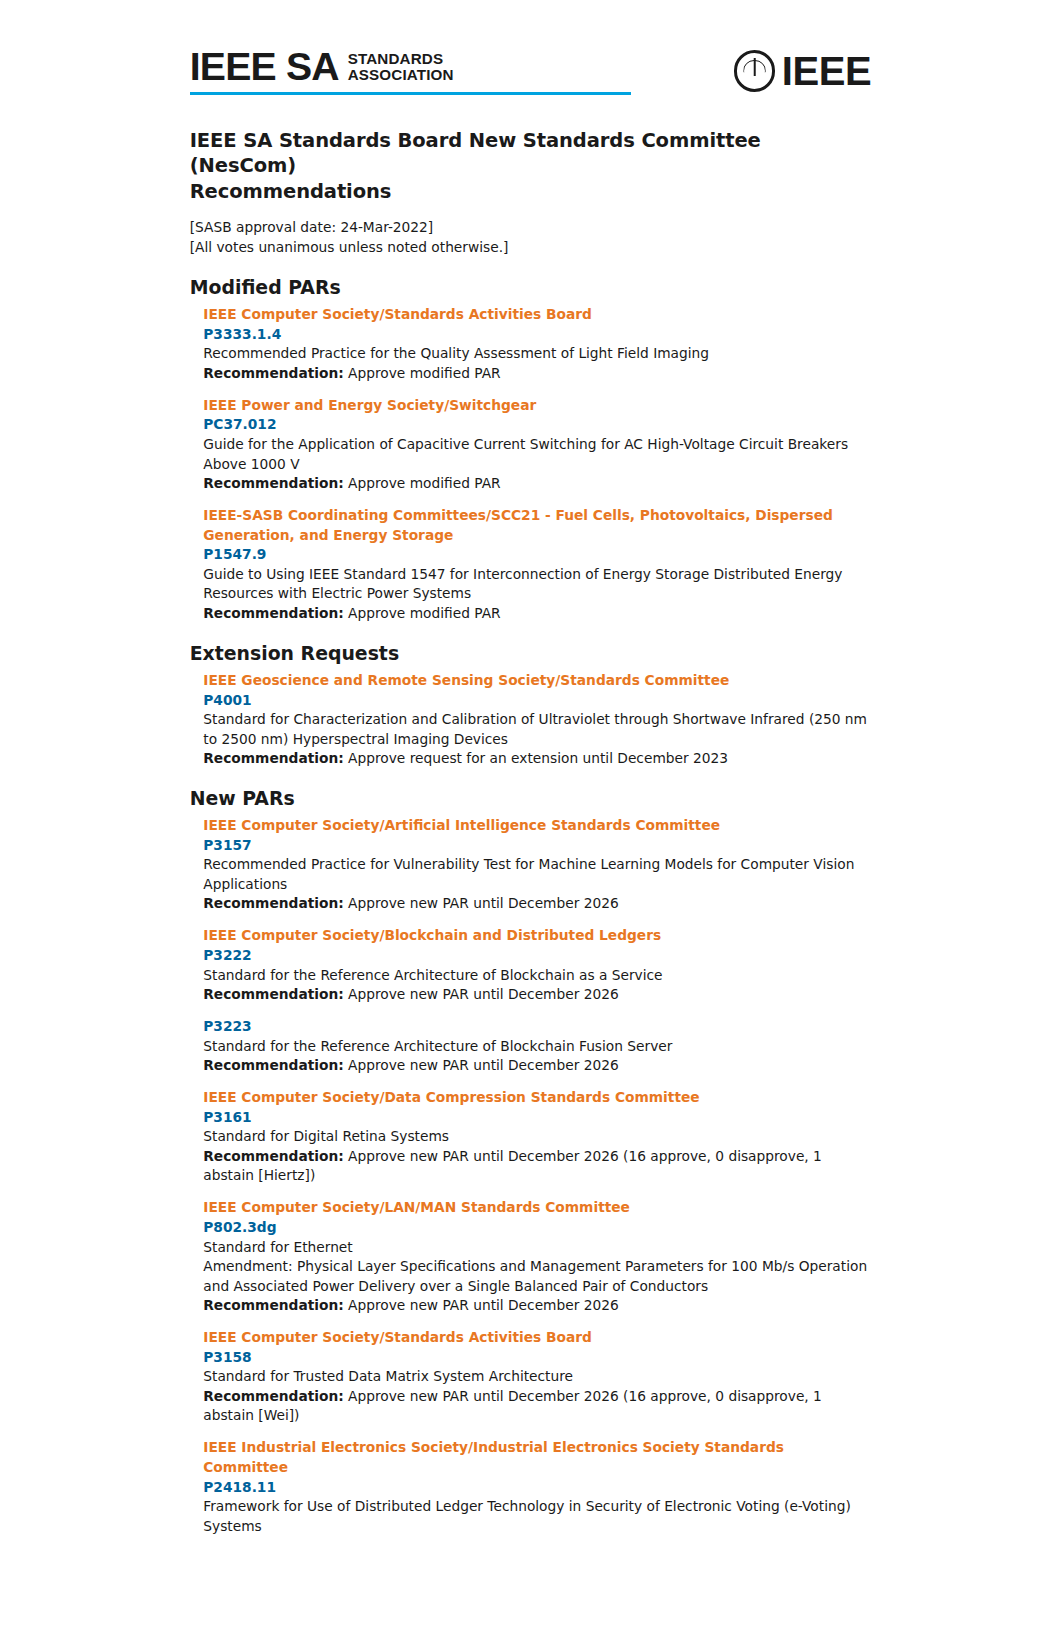IEEE SA
Standards Association
IEEE
IEEE SA Standards Board New Standards Committee (NesCom)
Recommendations
[SASB approval date: 24-Mar-2022]
[All votes unanimous unless noted otherwise.]
Modified PARs
IEEE Computer Society/Standards Activities Board
P3333.1.4
Recommended Practice for the Quality Assessment of Light Field Imaging
Recommendation: Approve modified PAR
IEEE Power and Energy Society/Switchgear
PC37.012
Guide for the Application of Capacitive Current Switching for AC High-Voltage Circuit Breakers Above 1000 V
Recommendation: Approve modified PAR
IEEE-SASB Coordinating Committees/SCC21 - Fuel Cells, Photovoltaics, Dispersed Generation, and Energy Storage
P1547.9
Guide to Using IEEE Standard 1547 for Interconnection of Energy Storage Distributed Energy Resources with Electric Power Systems
Recommendation: Approve modified PAR
Extension Requests
IEEE Geoscience and Remote Sensing Society/Standards Committee
P4001
Standard for Characterization and Calibration of Ultraviolet through Shortwave Infrared (250 nm to 2500 nm) Hyperspectral Imaging Devices
Recommendation: Approve request for an extension until December 2023
New PARs
IEEE Computer Society/Artificial Intelligence Standards Committee
P3157
Recommended Practice for Vulnerability Test for Machine Learning Models for Computer Vision Applications
Recommendation: Approve new PAR until December 2026
IEEE Computer Society/Blockchain and Distributed Ledgers
P3222
Standard for the Reference Architecture of Blockchain as a Service
Recommendation: Approve new PAR until December 2026
P3223
Standard for the Reference Architecture of Blockchain Fusion Server
Recommendation: Approve new PAR until December 2026
IEEE Computer Society/Data Compression Standards Committee
P3161
Standard for Digital Retina Systems
Recommendation: Approve new PAR until December 2026 (16 approve, 0 disapprove, 1 abstain [Hiertz])
IEEE Computer Society/LAN/MAN Standards Committee
P802.3dg
Standard for Ethernet
Amendment: Physical Layer Specifications and Management Parameters for 100 Mb/s Operation and Associated Power Delivery over a Single Balanced Pair of Conductors
Recommendation: Approve new PAR until December 2026
IEEE Computer Society/Standards Activities Board
P3158
Standard for Trusted Data Matrix System Architecture
Recommendation: Approve new PAR until December 2026 (16 approve, 0 disapprove, 1 abstain [Wei])
IEEE Industrial Electronics Society/Industrial Electronics Society Standards Committee
P2418.11
Framework for Use of Distributed Ledger Technology in Security of Electronic Voting (e-Voting) Systems